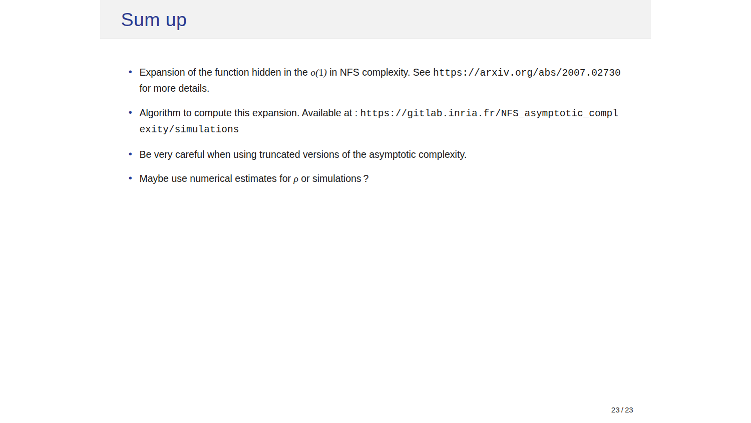Sum up
Expansion of the function hidden in the o(1) in NFS complexity. See https://arxiv.org/abs/2007.02730 for more details.
Algorithm to compute this expansion. Available at : https://gitlab.inria.fr/NFS_asymptotic_complexity/simulations
Be very careful when using truncated versions of the asymptotic complexity.
Maybe use numerical estimates for ρ or simulations ?
23 / 23